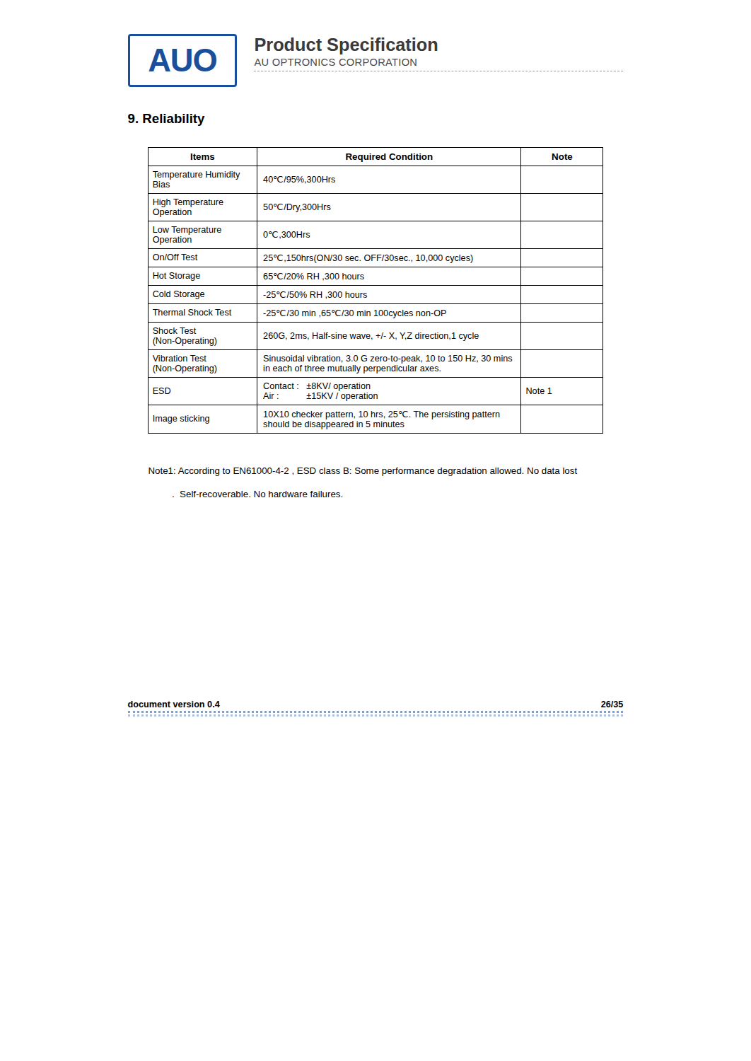AUO
Product Specification
AU OPTRONICS CORPORATION
9. Reliability
| Items | Required Condition | Note |
| --- | --- | --- |
| Temperature Humidity Bias | 40℃/95%,300Hrs | |
| High Temperature Operation | 50℃/Dry,300Hrs | |
| Low Temperature Operation | 0℃,300Hrs | |
| On/Off Test | 25℃,150hrs(ON/30 sec. OFF/30sec., 10,000 cycles) | |
| Hot Storage | 65℃/20% RH ,300 hours | |
| Cold Storage | -25℃/50% RH ,300 hours | |
| Thermal Shock Test | -25℃/30 min ,65℃/30 min 100cycles non-OP | |
| Shock Test (Non-Operating) | 260G, 2ms, Half-sine wave, +/- X, Y,Z direction,1 cycle | |
| Vibration Test (Non-Operating) | Sinusoidal vibration, 3.0 G zero-to-peak, 10 to 150 Hz, 30 mins in each of three mutually perpendicular axes. | |
| ESD | Contact : ±8KV/ operation Air : ±15KV / operation | Note 1 |
| Image sticking | 10X10 checker pattern, 10 hrs, 25℃. The persisting pattern should be disappeared in 5 minutes | |
Note1: According to EN61000-4-2 , ESD class B: Some performance degradation allowed. No data lost
. Self-recoverable. No hardware failures.
document version 0.4 26/35